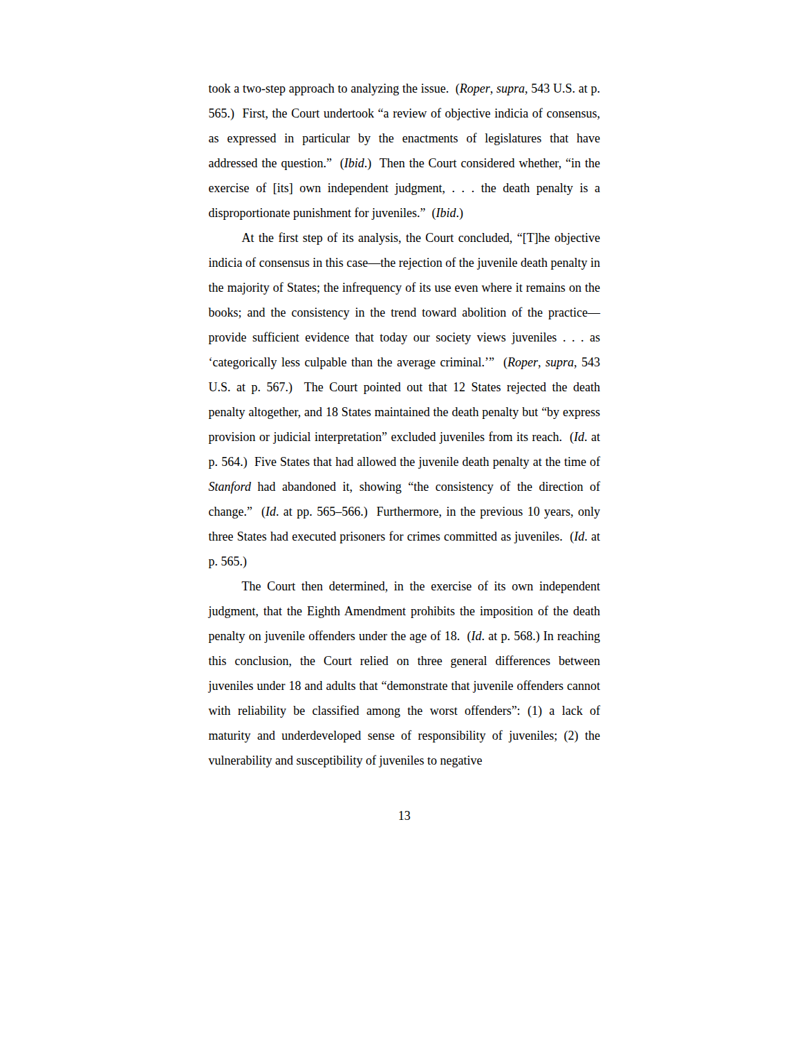took a two-step approach to analyzing the issue. (Roper, supra, 543 U.S. at p. 565.) First, the Court undertook “a review of objective indicia of consensus, as expressed in particular by the enactments of legislatures that have addressed the question.” (Ibid.) Then the Court considered whether, “in the exercise of [its] own independent judgment, . . . the death penalty is a disproportionate punishment for juveniles.” (Ibid.)
At the first step of its analysis, the Court concluded, “[T]he objective indicia of consensus in this case—the rejection of the juvenile death penalty in the majority of States; the infrequency of its use even where it remains on the books; and the consistency in the trend toward abolition of the practice—provide sufficient evidence that today our society views juveniles . . . as ‘categorically less culpable than the average criminal.’” (Roper, supra, 543 U.S. at p. 567.) The Court pointed out that 12 States rejected the death penalty altogether, and 18 States maintained the death penalty but “by express provision or judicial interpretation” excluded juveniles from its reach. (Id. at p. 564.) Five States that had allowed the juvenile death penalty at the time of Stanford had abandoned it, showing “the consistency of the direction of change.” (Id. at pp. 565–566.) Furthermore, in the previous 10 years, only three States had executed prisoners for crimes committed as juveniles. (Id. at p. 565.)
The Court then determined, in the exercise of its own independent judgment, that the Eighth Amendment prohibits the imposition of the death penalty on juvenile offenders under the age of 18. (Id. at p. 568.) In reaching this conclusion, the Court relied on three general differences between juveniles under 18 and adults that “demonstrate that juvenile offenders cannot with reliability be classified among the worst offenders”: (1) a lack of maturity and underdeveloped sense of responsibility of juveniles; (2) the vulnerability and susceptibility of juveniles to negative
13